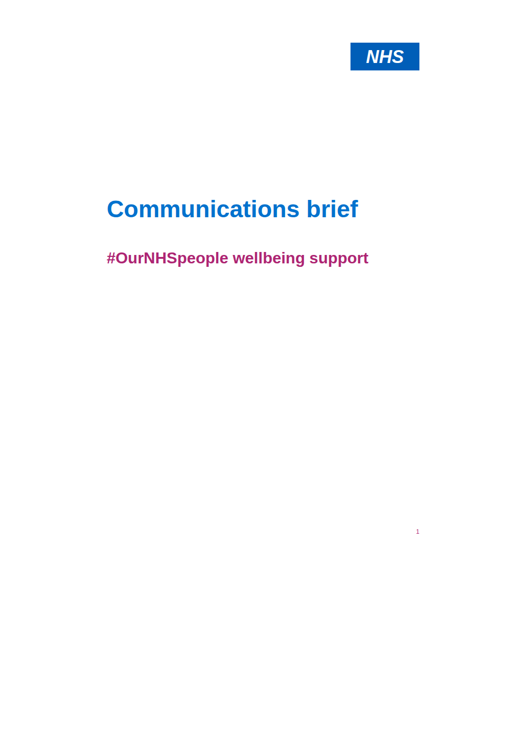Communications brief
#OurNHSpeople wellbeing support
1